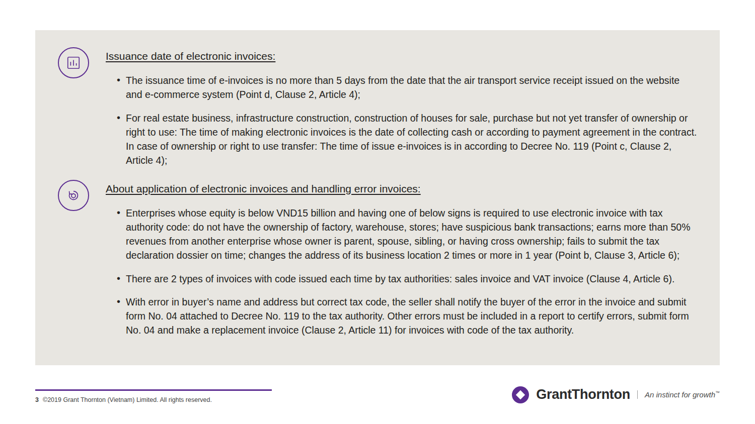Issuance date of electronic invoices:
The issuance time of e-invoices is no more than 5 days from the date that the air transport service receipt issued on the website and e-commerce system (Point d, Clause 2, Article 4);
For real estate business, infrastructure construction, construction of houses for sale, purchase but not yet transfer of ownership or right to use: The time of making electronic invoices is the date of collecting cash or according to payment agreement in the contract. In case of ownership or right to use transfer: The time of issue e-invoices is in according to Decree No. 119 (Point c, Clause 2, Article 4);
About application of electronic invoices and handling error invoices:
Enterprises whose equity is below VND15 billion and having one of below signs is required to use electronic invoice with tax authority code: do not have the ownership of factory, warehouse, stores; have suspicious bank transactions; earns more than 50% revenues from another enterprise whose owner is parent, spouse, sibling, or having cross ownership; fails to submit the tax declaration dossier on time; changes the address of its business location 2 times or more in 1 year (Point b, Clause 3, Article 6);
There are 2 types of invoices with code issued each time by tax authorities: sales invoice and VAT invoice (Clause 4, Article 6).
With error in buyer’s name and address but correct tax code, the seller shall notify the buyer of the error in the invoice and submit form No. 04 attached to Decree No. 119 to the tax authority. Other errors must be included in a report to certify errors, submit form No. 04 and make a replacement invoice (Clause 2, Article 11) for invoices with code of the tax authority.
3©2019 Grant Thornton (Vietnam) Limited. All rights reserved.
GrantThornton
An instinct for growth™